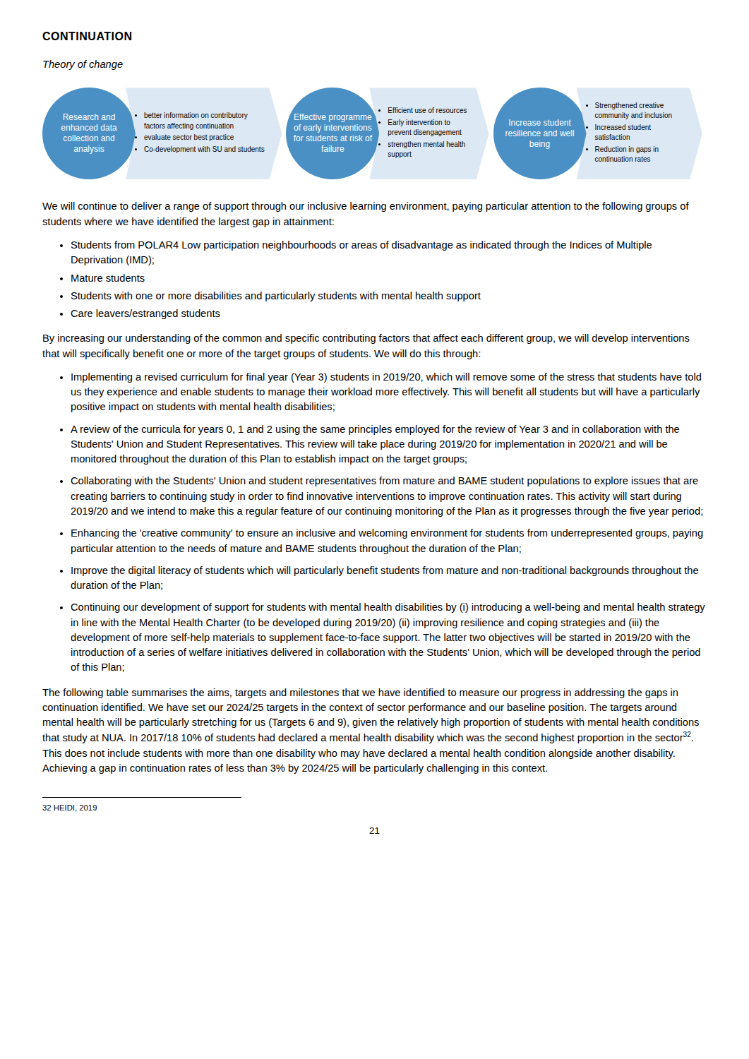CONTINUATION
Theory of change
Research and enhanced data collection and analysis
better information on contributory factors affecting continuation
evaluate sector best practice
Co-development with SU and students
Effective programme of early interventions for students at risk of failure
Efficient use of resources
Early intervention to prevent disengagement
strengthen mental health support
Increase student resilience and well being
Strengthened creative community and inclusion
Increased student satisfaction
Reduction in gaps in continuation rates
We will continue to deliver a range of support through our inclusive learning environment, paying particular attention to the following groups of students where we have identified the largest gap in attainment:
Students from POLAR4 Low participation neighbourhoods or areas of disadvantage as indicated through the Indices of Multiple Deprivation (IMD);
Mature students
Students with one or more disabilities and particularly students with mental health support
Care leavers/estranged students
By increasing our understanding of the common and specific contributing factors that affect each different group, we will develop interventions that will specifically benefit one or more of the target groups of students. We will do this through:
Implementing a revised curriculum for final year (Year 3) students in 2019/20, which will remove some of the stress that students have told us they experience and enable students to manage their workload more effectively. This will benefit all students but will have a particularly positive impact on students with mental health disabilities;
A review of the curricula for years 0, 1 and 2 using the same principles employed for the review of Year 3 and in collaboration with the Students' Union and Student Representatives. This review will take place during 2019/20 for implementation in 2020/21 and will be monitored throughout the duration of this Plan to establish impact on the target groups;
Collaborating with the Students' Union and student representatives from mature and BAME student populations to explore issues that are creating barriers to continuing study in order to find innovative interventions to improve continuation rates. This activity will start during 2019/20 and we intend to make this a regular feature of our continuing monitoring of the Plan as it progresses through the five year period;
Enhancing the 'creative community' to ensure an inclusive and welcoming environment for students from underrepresented groups, paying particular attention to the needs of mature and BAME students throughout the duration of the Plan;
Improve the digital literacy of students which will particularly benefit students from mature and non-traditional backgrounds throughout the duration of the Plan;
Continuing our development of support for students with mental health disabilities by (i) introducing a well-being and mental health strategy in line with the Mental Health Charter (to be developed during 2019/20) (ii) improving resilience and coping strategies and (iii) the development of more self-help materials to supplement face-to-face support. The latter two objectives will be started in 2019/20 with the introduction of a series of welfare initiatives delivered in collaboration with the Students' Union, which will be developed through the period of this Plan;
The following table summarises the aims, targets and milestones that we have identified to measure our progress in addressing the gaps in continuation identified. We have set our 2024/25 targets in the context of sector performance and our baseline position. The targets around mental health will be particularly stretching for us (Targets 6 and 9), given the relatively high proportion of students with mental health conditions that study at NUA. In 2017/18 10% of students had declared a mental health disability which was the second highest proportion in the sector32. This does not include students with more than one disability who may have declared a mental health condition alongside another disability. Achieving a gap in continuation rates of less than 3% by 2024/25 will be particularly challenging in this context.
32 HEIDI, 2019
21